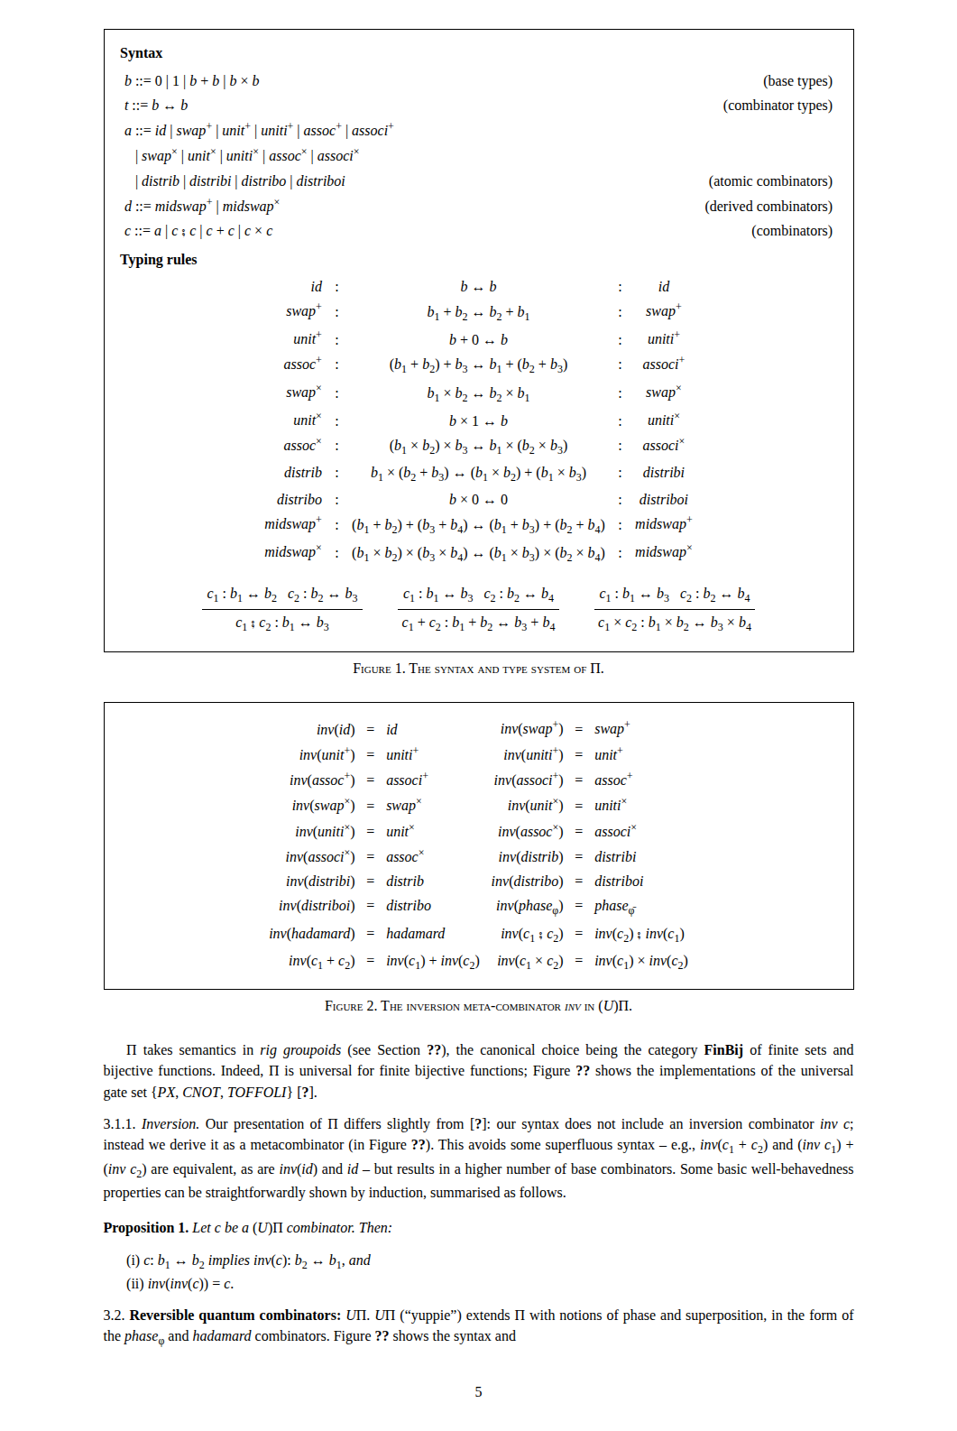Syntax
| b ::= 0 / 1 / b + b / b × b | (base types) |
| t ::= b ↔ b | (combinator types) |
| a ::= id / swap + / unit + / uniti + / assoc + / associ + | |
| / swap × / unit × / uniti × / assoc × / associ × | |
| / distrib / distribi / distribo / distriboi | (atomic combinators) |
| d ::= midswap + / midswap × | (derived combinators) |
| c ::= a / c ⨟ c / c + c / c × c | (combinators) |
Typing rules
| id | : | b ↔ b | : | id |
| swap + | : | b 1 + b 2 ↔ b 2 + b 1 | : | swap + |
| unit + | : | b + 0 ↔ b | : | uniti + |
| assoc + | : | ( b 1 + b 2 ) + b 3 ↔ b 1 + ( b 2 + b 3 ) | : | associ + |
| swap × | : | b 1 × b 2 ↔ b 2 × b 1 | : | swap × |
| unit × | : | b × 1 ↔ b | : | uniti × |
| assoc × | : | ( b 1 × b 2 ) × b 3 ↔ b 1 × ( b 2 × b 3 ) | : | associ × |
| distrib | : | b 1 × ( b 2 + b 3 ) ↔ ( b 1 × b 2 ) + ( b 1 × b 3 ) | : | distribi |
| distribo | : | b × 0 ↔ 0 | : | distriboi |
| midswap + | : | ( b 1 + b 2 ) + ( b 3 + b 4 ) ↔ ( b 1 + b 3 ) + ( b 2 + b 4 ) | : | midswap + |
| midswap × | : | ( b 1 × b 2 ) × ( b 3 × b 4 ) ↔ ( b 1 × b 3 ) × ( b 2 × b 4 ) | : | midswap × |
c1 : b1 ↔ b2 c2 : b2 ↔ b3 c1 ⨟ c2 : b1 ↔ b3 c1 : b1 ↔ b3 c2 : b2 ↔ b4 c1 + c2 : b1 + b2 ↔ b3 + b4 c1 : b1 ↔ b3 c2 : b2 ↔ b4 c1 × c2 : b1 × b2 ↔ b3 × b4
Figure 1. The syntax and type system of Π.
| inv ( id ) | = | id | inv ( swap + ) | = | swap + |
| inv ( unit + ) | = | uniti + | inv ( uniti + ) | = | unit + |
| inv ( assoc + ) | = | associ + | inv ( associ + ) | = | assoc + |
| inv ( swap × ) | = | swap × | inv ( unit × ) | = | uniti × |
| inv ( uniti × ) | = | unit × | inv ( assoc × ) | = | associ × |
| inv ( associ × ) | = | assoc × | inv ( distrib ) | = | distribi |
| inv ( distribi ) | = | distrib | inv ( distribo ) | = | distriboi |
| inv ( distriboi ) | = | distribo | inv ( phase φ ) | = | phase φ̄ |
| inv ( hadamard ) | = | hadamard | inv ( c 1 ⨟ c 2 ) | = | inv ( c 2 ) ⨟ inv ( c 1 ) |
| inv ( c 1 + c 2 ) | = | inv ( c 1 ) + inv ( c 2 ) | inv ( c 1 × c 2 ) | = | inv ( c 1 ) × inv ( c 2 ) |
Figure 2. The inversion meta-combinator inv in (U)Π.
Π takes semantics in rig groupoids (see Section ??), the canonical choice being the category FinBij of finite sets and bijective functions. Indeed, Π is universal for finite bijective functions; Figure ?? shows the implementations of the universal gate set {PX, CNOT, TOFFOLI} [?].
3.1.1. Inversion. Our presentation of Π differs slightly from [?]: our syntax does not include an inversion combinator inv c; instead we derive it as a metacombinator (in Figure ??). This avoids some superfluous syntax – e.g., inv(c1 + c2) and (inv c1) + (inv c2) are equivalent, as are inv(id) and id – but results in a higher number of base combinators. Some basic well-behavedness properties can be straightforwardly shown by induction, summarised as follows.
Proposition 1. Let c be a (U)Π combinator. Then:
(i) c: b1 ↔ b2 implies inv(c): b2 ↔ b1, and
(ii) inv(inv(c)) = c.
3.2. Reversible quantum combinators: UΠ. UΠ (“yuppie”) extends Π with notions of phase and superposition, in the form of the phaseφ and hadamard combinators. Figure ?? shows the syntax and
5